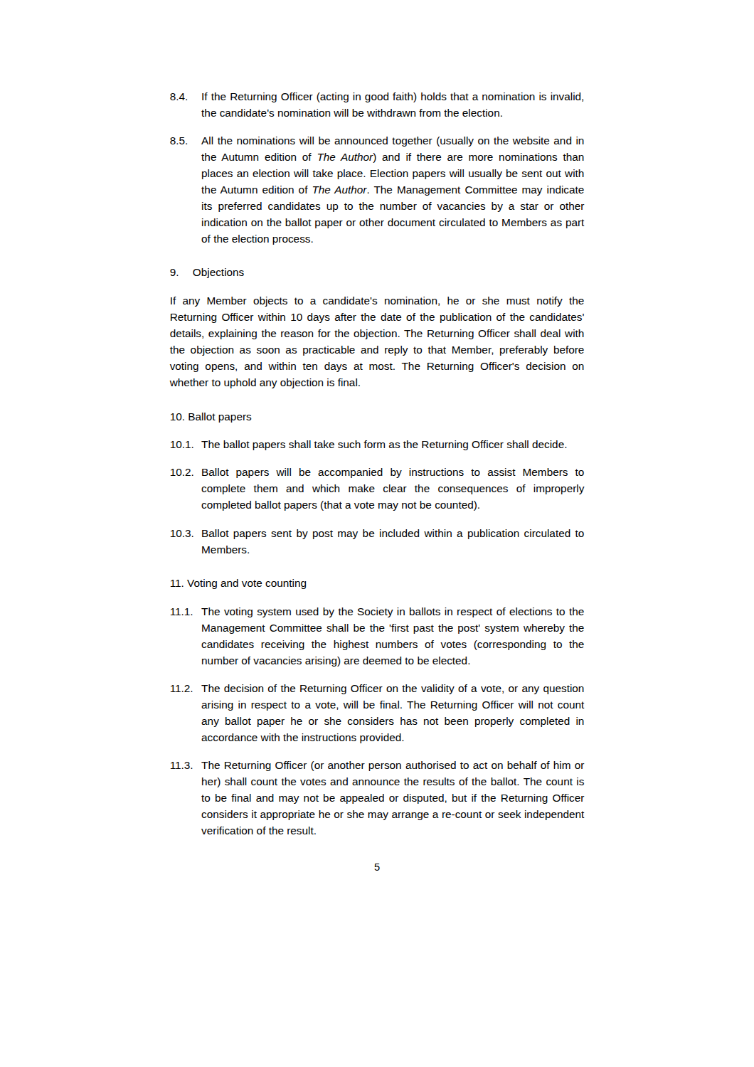8.4.
If the Returning Officer (acting in good faith) holds that a nomination is invalid, the candidate's nomination will be withdrawn from the election.
8.5.
All the nominations will be announced together (usually on the website and in the Autumn edition of The Author) and if there are more nominations than places an election will take place. Election papers will usually be sent out with the Autumn edition of The Author. The Management Committee may indicate its preferred candidates up to the number of vacancies by a star or other indication on the ballot paper or other document circulated to Members as part of the election process.
9.
Objections
If any Member objects to a candidate's nomination, he or she must notify the Returning Officer within 10 days after the date of the publication of the candidates' details, explaining the reason for the objection. The Returning Officer shall deal with the objection as soon as practicable and reply to that Member, preferably before voting opens, and within ten days at most. The Returning Officer's decision on whether to uphold any objection is final.
10. Ballot papers
10.1.
The ballot papers shall take such form as the Returning Officer shall decide.
10.2.
Ballot papers will be accompanied by instructions to assist Members to complete them and which make clear the consequences of improperly completed ballot papers (that a vote may not be counted).
10.3.
Ballot papers sent by post may be included within a publication circulated to Members.
11. Voting and vote counting
11.1.
The voting system used by the Society in ballots in respect of elections to the Management Committee shall be the 'first past the post' system whereby the candidates receiving the highest numbers of votes (corresponding to the number of vacancies arising) are deemed to be elected.
11.2.
The decision of the Returning Officer on the validity of a vote, or any question arising in respect to a vote, will be final. The Returning Officer will not count any ballot paper he or she considers has not been properly completed in accordance with the instructions provided.
11.3.
The Returning Officer (or another person authorised to act on behalf of him or her) shall count the votes and announce the results of the ballot. The count is to be final and may not be appealed or disputed, but if the Returning Officer considers it appropriate he or she may arrange a re-count or seek independent verification of the result.
5